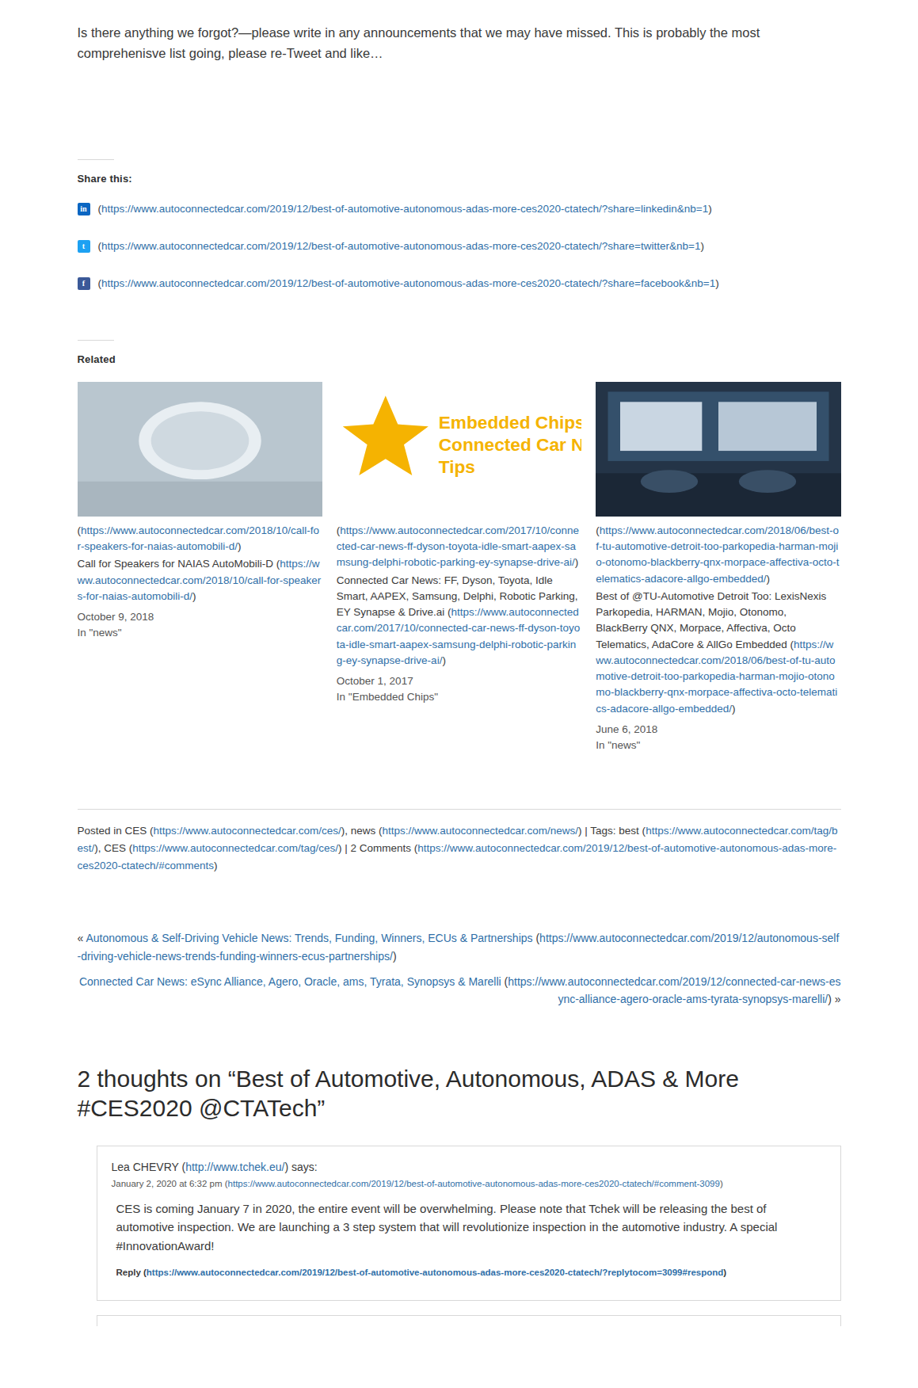Is there anything we forgot?—please write in any announcements that we may have missed. This is probably the most comprehenisve list going, please re-Tweet and like…
Share this:
in (https://www.autoconnectedcar.com/2019/12/best-of-automotive-autonomous-adas-more-ces2020-ctatech/?share=linkedin&nb=1)
t (https://www.autoconnectedcar.com/2019/12/best-of-automotive-autonomous-adas-more-ces2020-ctatech/?share=twitter&nb=1)
f (https://www.autoconnectedcar.com/2019/12/best-of-automotive-autonomous-adas-more-ces2020-ctatech/?share=facebook&nb=1)
Related
(https://www.autoconnectedcar.com/2018/10/call-for-speakers-for-naias-automobili-d/) Call for Speakers for NAIAS AutoMobili-D (https://www.autoconnectedcar.com/2018/10/call-for-speakers-for-naias-automobili-d/)
October 9, 2018
In "news"
(https://www.autoconnectedcar.com/2017/10/connected-car-news-ff-dyson-toyota-idle-smart-aapex-samsung-delphi-robotic-parking-ey-synapse-drive-ai/) Connected Car News: FF, Dyson, Toyota, Idle Smart, AAPEX, Samsung, Delphi, Robotic Parking, EY Synapse & Drive.ai (https://www.autoconnectedcar.com/2017/10/connected-car-news-ff-dyson-toyota-idle-smart-aapex-samsung-delphi-robotic-parking-ey-synapse-drive-ai/)
October 1, 2017
In "Embedded Chips"
(https://www.autoconnectedcar.com/2018/06/best-of-tu-automotive-detroit-too-parkopedia-harman-mojio-otonomo-blackberry-qnx-morpace-affectiva-octo-telematics-adacore-allgo-embedded/) Best of @TU-Automotive Detroit Too: LexisNexis Parkopedia, HARMAN, Mojio, Otonomo, BlackBerry QNX, Morpace, Affectiva, Octo Telematics, AdaCore & AllGo Embedded (https://www.autoconnectedcar.com/2018/06/best-of-tu-automotive-detroit-too-parkopedia-harman-mojio-otonomo-blackberry-qnx-morpace-affectiva-octo-telematics-adacore-allgo-embedded/)
June 6, 2018
In "news"
Posted in CES (https://www.autoconnectedcar.com/ces/), news (https://www.autoconnectedcar.com/news/) | Tags: best (https://www.autoconnectedcar.com/tag/best/), CES (https://www.autoconnectedcar.com/tag/ces/) | 2 Comments (https://www.autoconnectedcar.com/2019/12/best-of-automotive-autonomous-adas-more-ces2020-ctatech/#comments)
« Autonomous & Self-Driving Vehicle News: Trends, Funding, Winners, ECUs & Partnerships (https://www.autoconnectedcar.com/2019/12/autonomous-self-driving-vehicle-news-trends-funding-winners-ecus-partnerships/) Connected Car News: eSync Alliance, Agero, Oracle, ams, Tyrata, Synopsys & Marelli (https://www.autoconnectedcar.com/2019/12/connected-car-news-esync-alliance-agero-oracle-ams-tyrata-synopsys-marelli/) »
2 thoughts on “Best of Automotive, Autonomous, ADAS & More #CES2020 @CTATech”
Lea CHEVRY (http://www.tchek.eu/) says:
January 2, 2020 at 6:32 pm (https://www.autoconnectedcar.com/2019/12/best-of-automotive-autonomous-adas-more-ces2020-ctatech/#comment-3099)
CES is coming January 7 in 2020, the entire event will be overwhelming. Please note that Tchek will be releasing the best of automotive inspection. We are launching a 3 step system that will revolutionize inspection in the automotive industry. A special #InnovationAward!
Reply (https://www.autoconnectedcar.com/2019/12/best-of-automotive-autonomous-adas-more-ces2020-ctatech/?replytocom=3099#respond)